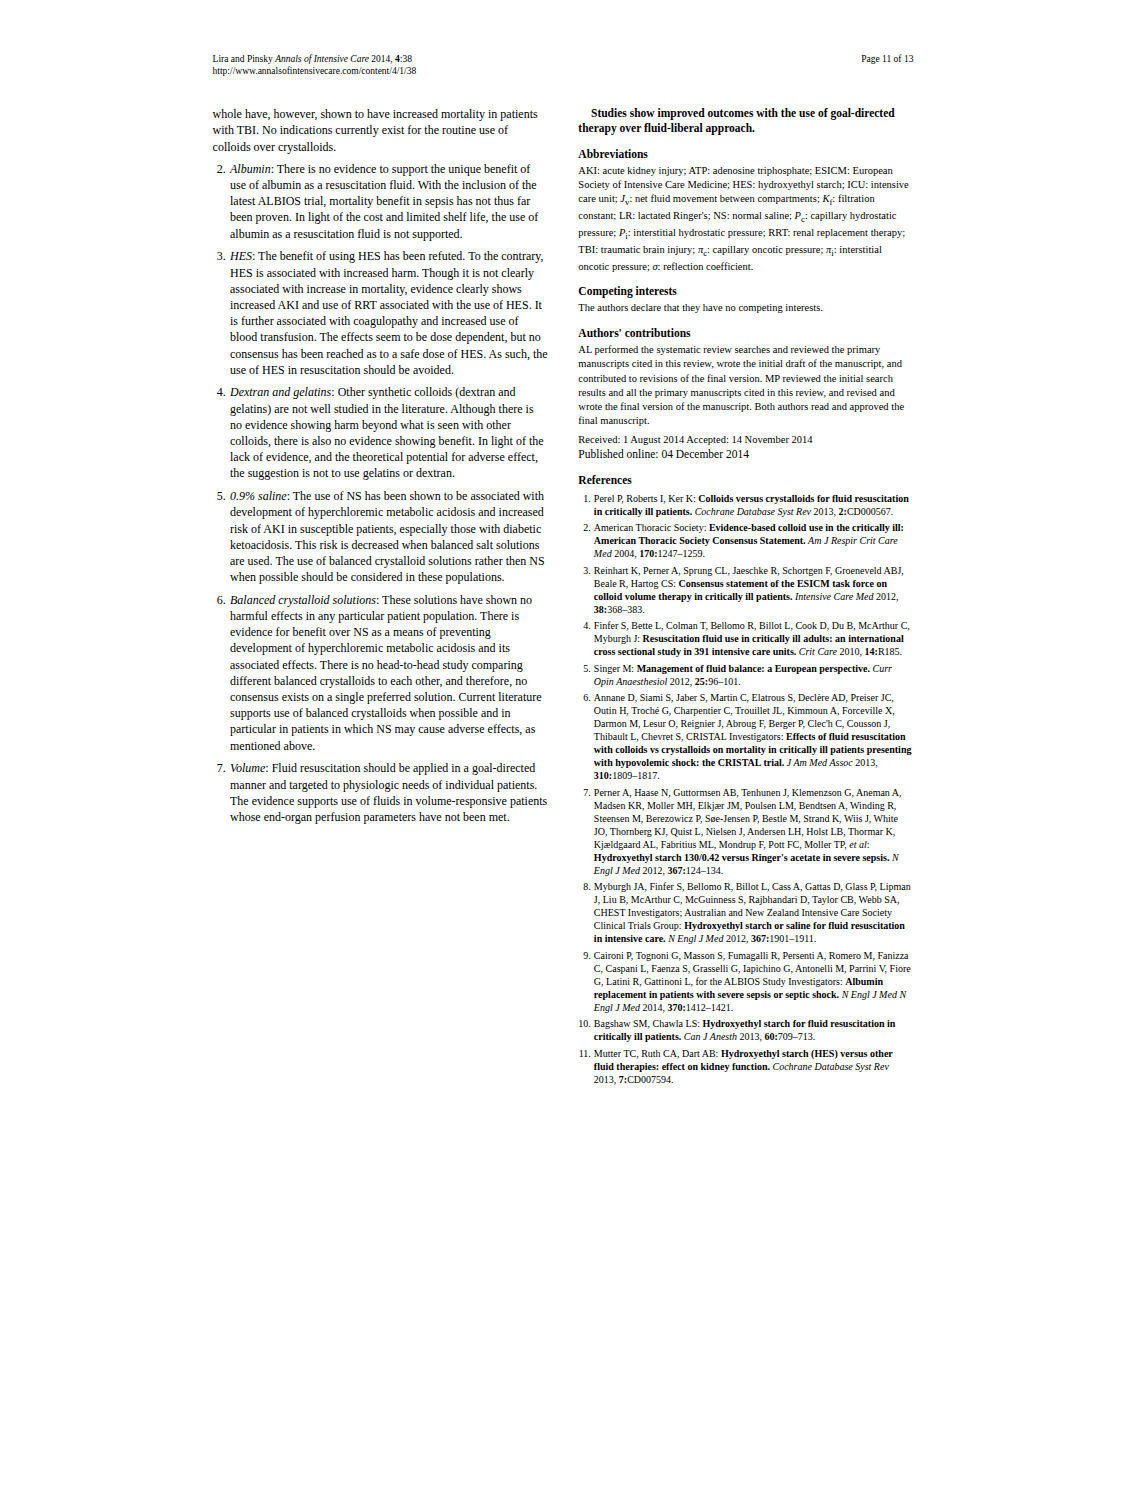Lira and Pinsky Annals of Intensive Care 2014, 4:38
http://www.annalsofintensivecare.com/content/4/1/38
Page 11 of 13
whole have, however, shown to have increased mortality in patients with TBI. No indications currently exist for the routine use of colloids over crystalloids.
Albumin: There is no evidence to support the unique benefit of use of albumin as a resuscitation fluid. With the inclusion of the latest ALBIOS trial, mortality benefit in sepsis has not thus far been proven. In light of the cost and limited shelf life, the use of albumin as a resuscitation fluid is not supported.
HES: The benefit of using HES has been refuted. To the contrary, HES is associated with increased harm. Though it is not clearly associated with increase in mortality, evidence clearly shows increased AKI and use of RRT associated with the use of HES. It is further associated with coagulopathy and increased use of blood transfusion. The effects seem to be dose dependent, but no consensus has been reached as to a safe dose of HES. As such, the use of HES in resuscitation should be avoided.
Dextran and gelatins: Other synthetic colloids (dextran and gelatins) are not well studied in the literature. Although there is no evidence showing harm beyond what is seen with other colloids, there is also no evidence showing benefit. In light of the lack of evidence, and the theoretical potential for adverse effect, the suggestion is not to use gelatins or dextran.
0.9% saline: The use of NS has been shown to be associated with development of hyperchloremic metabolic acidosis and increased risk of AKI in susceptible patients, especially those with diabetic ketoacidosis. This risk is decreased when balanced salt solutions are used. The use of balanced crystalloid solutions rather then NS when possible should be considered in these populations.
Balanced crystalloid solutions: These solutions have shown no harmful effects in any particular patient population. There is evidence for benefit over NS as a means of preventing development of hyperchloremic metabolic acidosis and its associated effects. There is no head-to-head study comparing different balanced crystalloids to each other, and therefore, no consensus exists on a single preferred solution. Current literature supports use of balanced crystalloids when possible and in particular in patients in which NS may cause adverse effects, as mentioned above.
Volume: Fluid resuscitation should be applied in a goal-directed manner and targeted to physiologic needs of individual patients. The evidence supports use of fluids in volume-responsive patients whose end-organ perfusion parameters have not been met.
Studies show improved outcomes with the use of goal-directed therapy over fluid-liberal approach.
Abbreviations
AKI: acute kidney injury; ATP: adenosine triphosphate; ESICM: European Society of Intensive Care Medicine; HES: hydroxyethyl starch; ICU: intensive care unit; Jv: net fluid movement between compartments; Kf: filtration constant; LR: lactated Ringer's; NS: normal saline; Pc: capillary hydrostatic pressure; Pi: interstitial hydrostatic pressure; RRT: renal replacement therapy; TBI: traumatic brain injury; πc: capillary oncotic pressure; πi: interstitial oncotic pressure; σ: reflection coefficient.
Competing interests
The authors declare that they have no competing interests.
Authors' contributions
AL performed the systematic review searches and reviewed the primary manuscripts cited in this review, wrote the initial draft of the manuscript, and contributed to revisions of the final version. MP reviewed the initial search results and all the primary manuscripts cited in this review, and revised and wrote the final version of the manuscript. Both authors read and approved the final manuscript.
Received: 1 August 2014 Accepted: 14 November 2014
Published online: 04 December 2014
References
Perel P, Roberts I, Ker K: Colloids versus crystalloids for fluid resuscitation in critically ill patients. Cochrane Database Syst Rev 2013, 2: CD000567.
American Thoracic Society: Evidence-based colloid use in the critically ill: American Thoracic Society Consensus Statement. Am J Respir Crit Care Med 2004, 170: 1247–1259.
Reinhart K, Perner A, Sprung CL, Jaeschke R, Schortgen F, Groeneveld ABJ, Beale R, Hartog CS: Consensus statement of the ESICM task force on colloid volume therapy in critically ill patients. Intensive Care Med 2012, 38: 368–383.
Finfer S, Bette L, Colman T, Bellomo R, Billot L, Cook D, Du B, McArthur C, Myburgh J: Resuscitation fluid use in critically ill adults: an international cross sectional study in 391 intensive care units. Crit Care 2010, 14: R185.
Singer M: Management of fluid balance: a European perspective. Curr Opin Anaesthesiol 2012, 25: 96–101.
Annane D, Siami S, Jaber S, Martin C, Elatrous S, Declère AD, Preiser JC, Outin H, Troché G, Charpentier C, Trouillet JL, Kimmoun A, Forceville X, Darmon M, Lesur O, Reignier J, Abroug F, Berger P, Clec'h C, Cousson J, Thibault L, Chevret S, CRISTAL Investigators: Effects of fluid resuscitation with colloids vs crystalloids on mortality in critically ill patients presenting with hypovolemic shock: the CRISTAL trial. J Am Med Assoc 2013, 310: 1809–1817.
Perner A, Haase N, Guttormsen AB, Tenhunen J, Klemenzson G, Aneman A, Madsen KR, Moller MH, Elkjær JM, Poulsen LM, Bendtsen A, Winding R, Steensen M, Berezowicz P, Søe-Jensen P, Bestle M, Strand K, Wiis J, White JO, Thornberg KJ, Quist L, Nielsen J, Andersen LH, Holst LB, Thormar K, Kjældgaard AL, Fabritius ML, Mondrup F, Pott FC, Moller TP, et al: Hydroxyethyl starch 130/0.42 versus Ringer's acetate in severe sepsis. N Engl J Med 2012, 367: 124–134.
Myburgh JA, Finfer S, Bellomo R, Billot L, Cass A, Gattas D, Glass P, Lipman J, Liu B, McArthur C, McGuinness S, Rajbhandari D, Taylor CB, Webb SA, CHEST Investigators; Australian and New Zealand Intensive Care Society Clinical Trials Group: Hydroxyethyl starch or saline for fluid resuscitation in intensive care. N Engl J Med 2012, 367: 1901–1911.
Caironi P, Tognoni G, Masson S, Fumagalli R, Persenti A, Romero M, Fanizza C, Caspani L, Faenza S, Grasselli G, Iapichino G, Antonelli M, Parrini V, Fiore G, Latini R, Gattinoni L, for the ALBIOS Study Investigators: Albumin replacement in patients with severe sepsis or septic shock. N Engl J Med N Engl J Med 2014, 370: 1412–1421.
Bagshaw SM, Chawla LS: Hydroxyethyl starch for fluid resuscitation in critically ill patients. Can J Anesth 2013, 60: 709–713.
Mutter TC, Ruth CA, Dart AB: Hydroxyethyl starch (HES) versus other fluid therapies: effect on kidney function. Cochrane Database Syst Rev 2013, 7: CD007594.